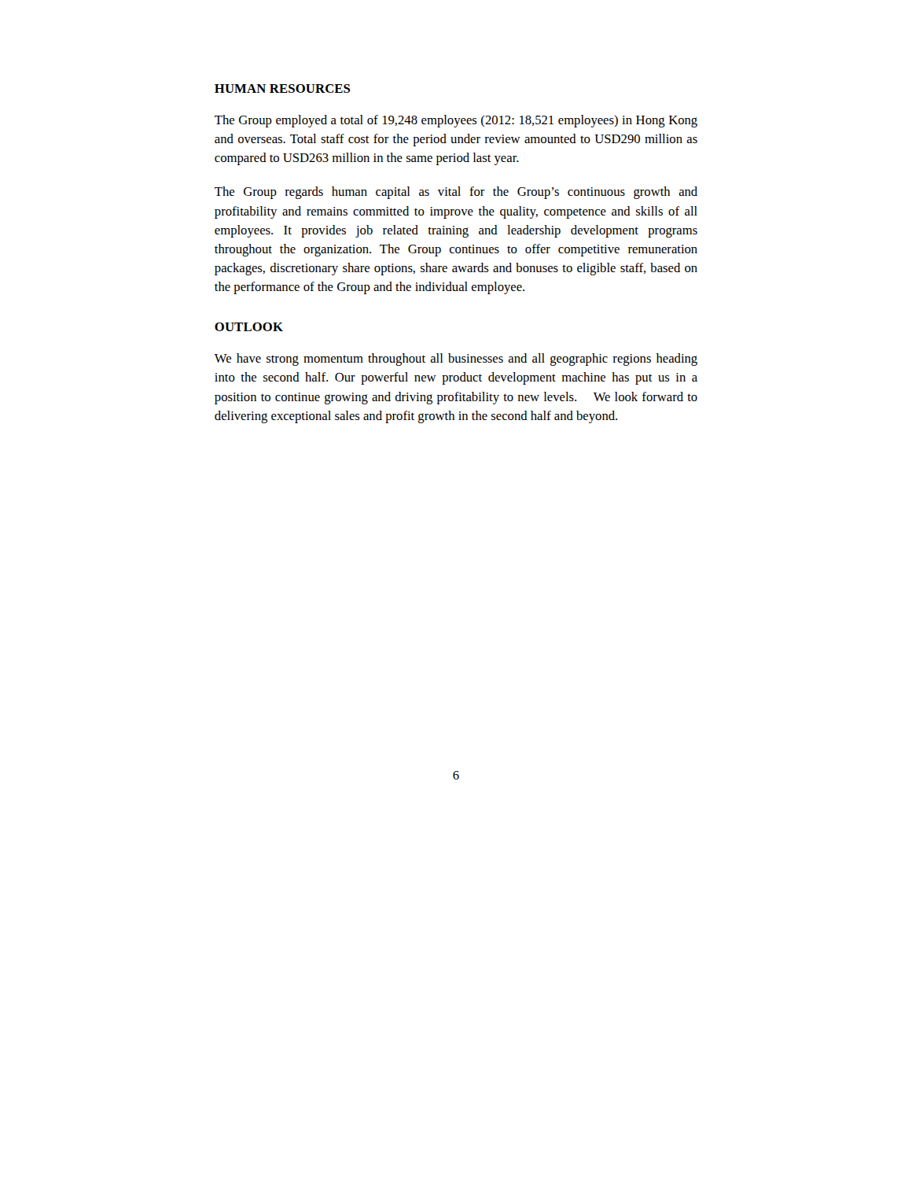HUMAN RESOURCES
The Group employed a total of 19,248 employees (2012: 18,521 employees) in Hong Kong and overseas. Total staff cost for the period under review amounted to USD290 million as compared to USD263 million in the same period last year.
The Group regards human capital as vital for the Group’s continuous growth and profitability and remains committed to improve the quality, competence and skills of all employees. It provides job related training and leadership development programs throughout the organization. The Group continues to offer competitive remuneration packages, discretionary share options, share awards and bonuses to eligible staff, based on the performance of the Group and the individual employee.
OUTLOOK
We have strong momentum throughout all businesses and all geographic regions heading into the second half. Our powerful new product development machine has put us in a position to continue growing and driving profitability to new levels. We look forward to delivering exceptional sales and profit growth in the second half and beyond.
6